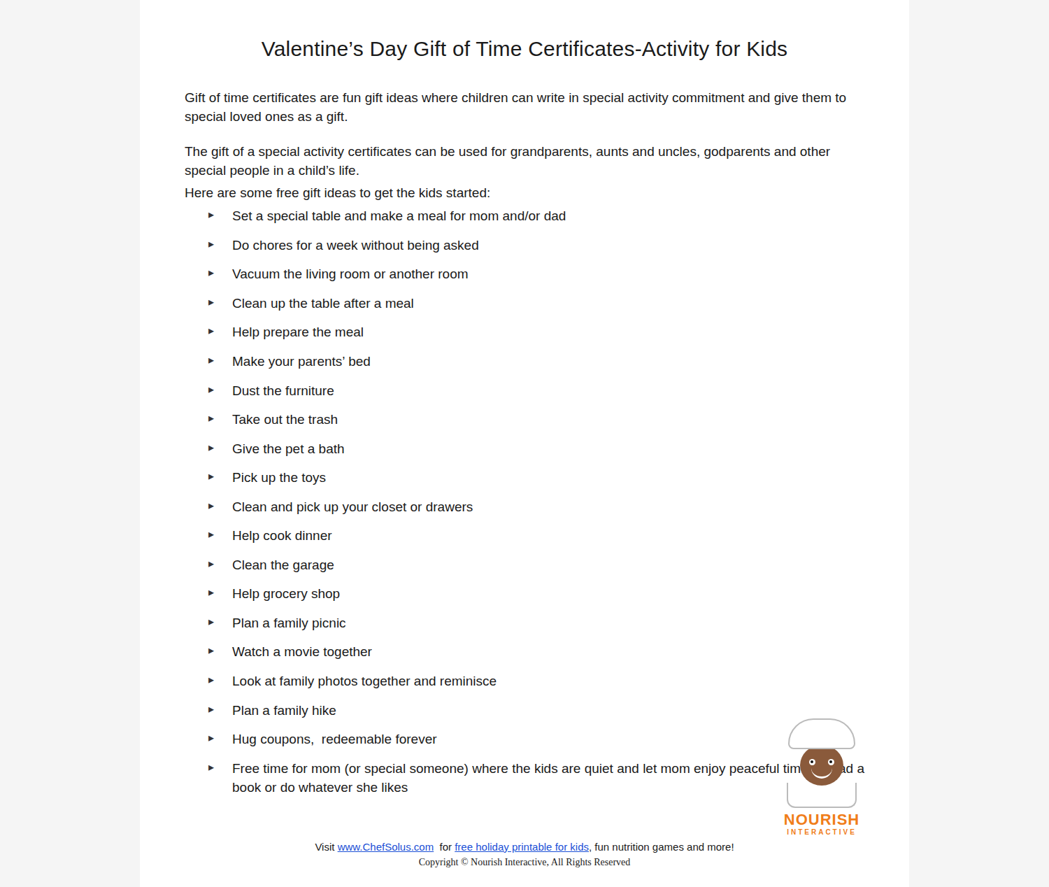Valentine’s Day Gift of Time Certificates-Activity for Kids
Gift of time certificates are fun gift ideas where children can write in special activity commitment and give them to special loved ones as a gift.
The gift of a special activity certificates can be used for grandparents, aunts and uncles, godparents and other special people in a child’s life.
Here are some free gift ideas to get the kids started:
Set a special table and make a meal for mom and/or dad
Do chores for a week without being asked
Vacuum the living room or another room
Clean up the table after a meal
Help prepare the meal
Make your parents’ bed
Dust the furniture
Take out the trash
Give the pet a bath
Pick up the toys
Clean and pick up your closet or drawers
Help cook dinner
Clean the garage
Help grocery shop
Plan a family picnic
Watch a movie together
Look at family photos together and reminisce
Plan a family hike
Hug coupons, redeemable forever
Free time for mom (or special someone) where the kids are quiet and let mom enjoy peaceful time to read a book or do whatever she likes
NOURISH
INTERACTIVE
Visit www.ChefSolus.com for free holiday printable for kids, fun nutrition games and more!
Copyright © Nourish Interactive, All Rights Reserved